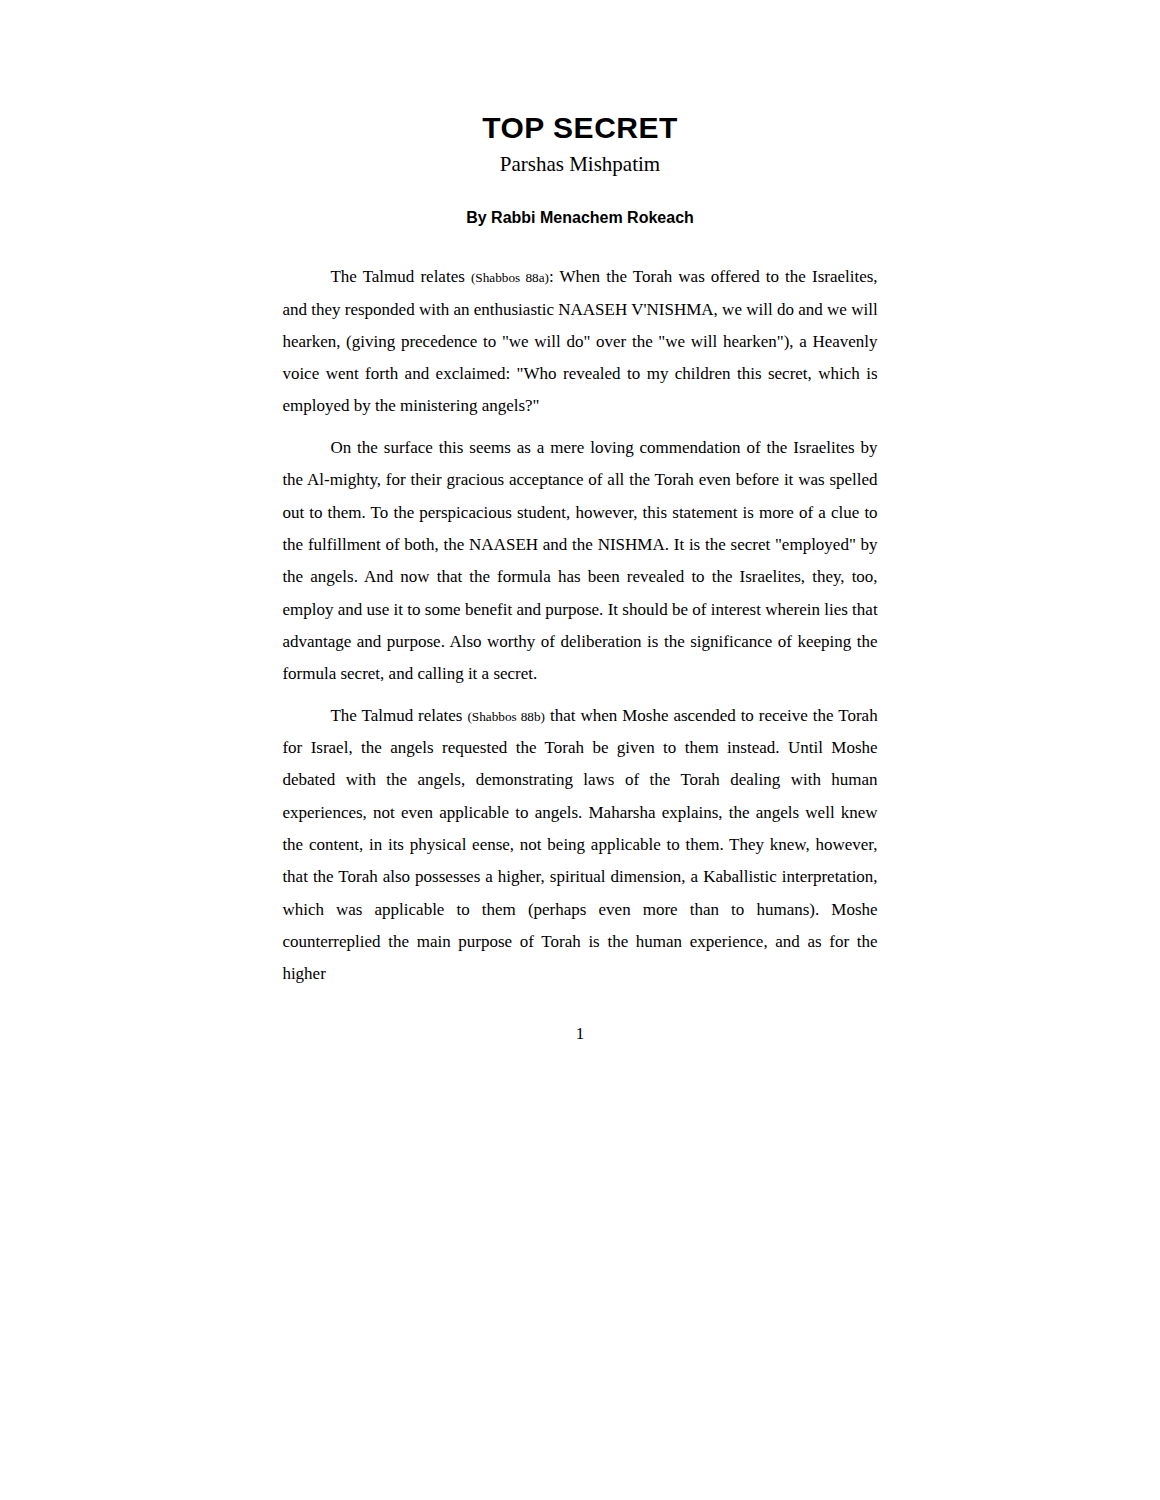TOP SECRET
Parshas Mishpatim
By Rabbi Menachem Rokeach
The Talmud relates (Shabbos 88a): When the Torah was offered to the Israelites, and they responded with an enthusiastic NAASEH V'NISHMA, we will do and we will hearken, (giving precedence to "we will do" over the "we will hearken"), a Heavenly voice went forth and exclaimed: "Who revealed to my children this secret, which is employed by the ministering angels?"
On the surface this seems as a mere loving commendation of the Israelites by the Al-mighty, for their gracious acceptance of all the Torah even before it was spelled out to them. To the perspicacious student, however, this statement is more of a clue to the fulfillment of both, the NAASEH and the NISHMA. It is the secret "employed" by the angels. And now that the formula has been revealed to the Israelites, they, too, employ and use it to some benefit and purpose. It should be of interest wherein lies that advantage and purpose. Also worthy of deliberation is the significance of keeping the formula secret, and calling it a secret.
The Talmud relates (Shabbos 88b) that when Moshe ascended to receive the Torah for Israel, the angels requested the Torah be given to them instead. Until Moshe debated with the angels, demonstrating laws of the Torah dealing with human experiences, not even applicable to angels. Maharsha explains, the angels well knew the content, in its physical eense, not being applicable to them. They knew, however, that the Torah also possesses a higher, spiritual dimension, a Kaballistic interpretation, which was applicable to them (perhaps even more than to humans). Moshe counterreplied the main purpose of Torah is the human experience, and as for the higher
1